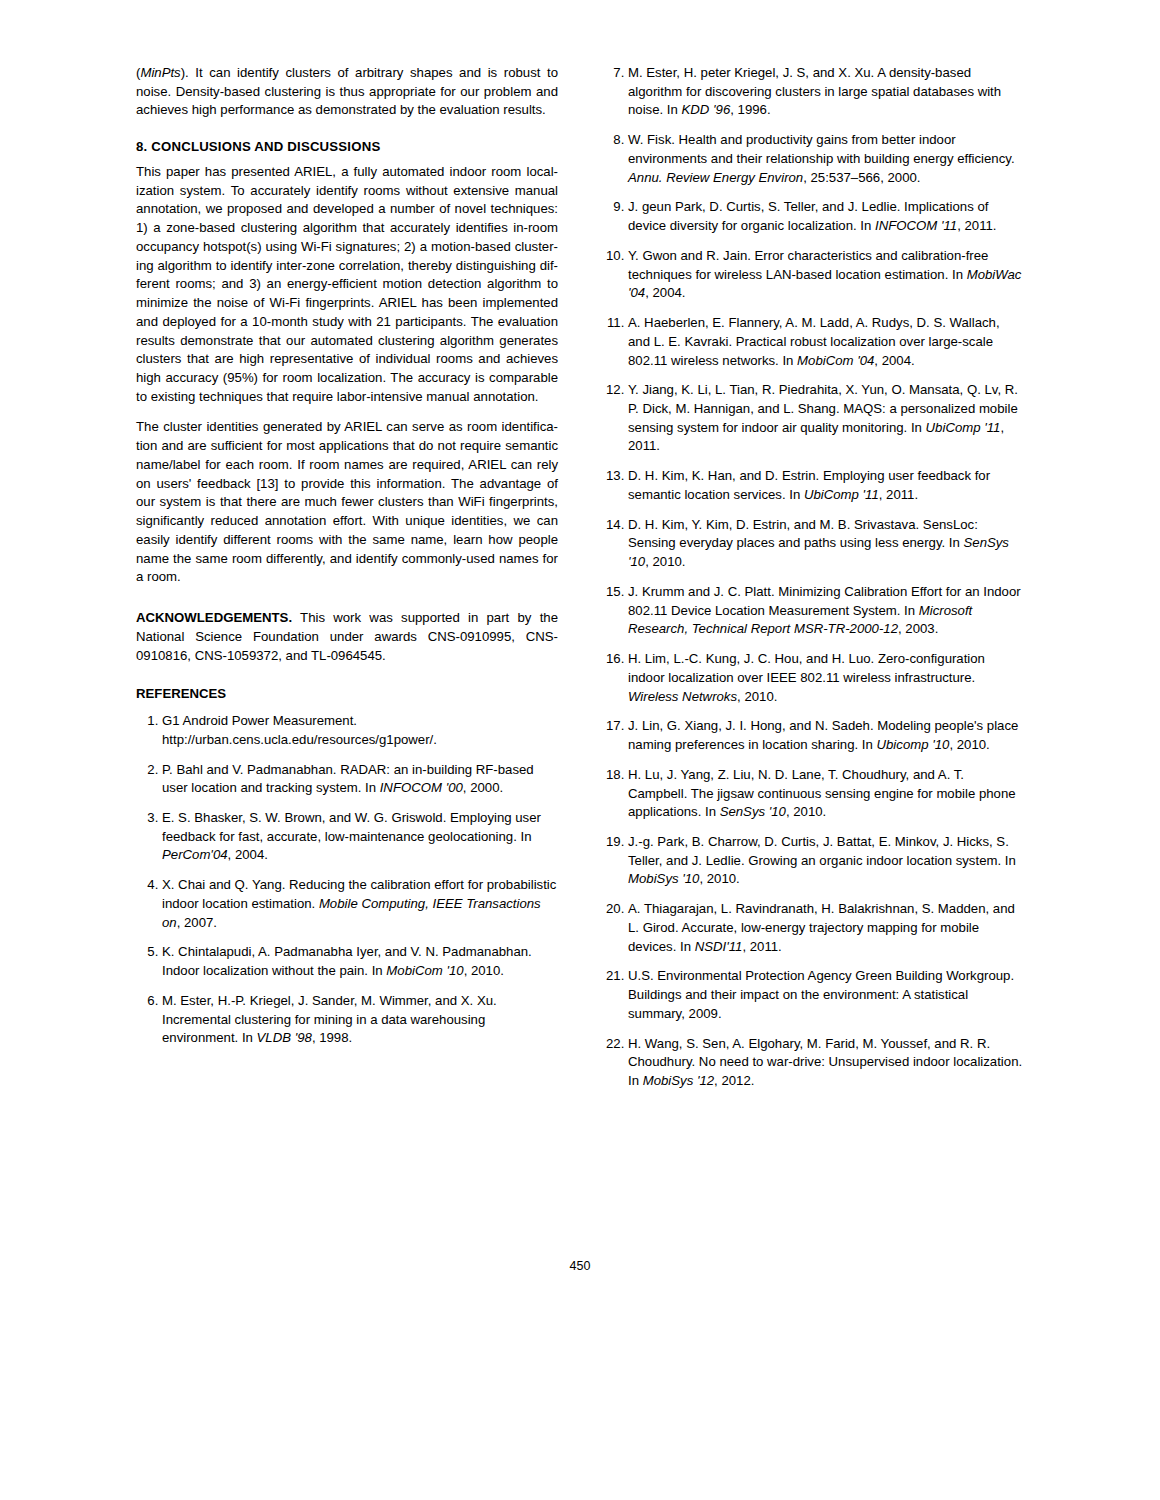(MinPts). It can identify clusters of arbitrary shapes and is robust to noise. Density-based clustering is thus appropriate for our problem and achieves high performance as demonstrated by the evaluation results.
8. CONCLUSIONS AND DISCUSSIONS
This paper has presented ARIEL, a fully automated indoor room localization system. To accurately identify rooms without extensive manual annotation, we proposed and developed a number of novel techniques: 1) a zone-based clustering algorithm that accurately identifies in-room occupancy hotspot(s) using Wi-Fi signatures; 2) a motion-based clustering algorithm to identify inter-zone correlation, thereby distinguishing different rooms; and 3) an energy-efficient motion detection algorithm to minimize the noise of Wi-Fi fingerprints. ARIEL has been implemented and deployed for a 10-month study with 21 participants. The evaluation results demonstrate that our automated clustering algorithm generates clusters that are high representative of individual rooms and achieves high accuracy (95%) for room localization. The accuracy is comparable to existing techniques that require labor-intensive manual annotation.
The cluster identities generated by ARIEL can serve as room identification and are sufficient for most applications that do not require semantic name/label for each room. If room names are required, ARIEL can rely on users' feedback [13] to provide this information. The advantage of our system is that there are much fewer clusters than WiFi fingerprints, significantly reduced annotation effort. With unique identities, we can easily identify different rooms with the same name, learn how people name the same room differently, and identify commonly-used names for a room.
ACKNOWLEDGEMENTS. This work was supported in part by the National Science Foundation under awards CNS-0910995, CNS-0910816, CNS-1059372, and TL-0964545.
REFERENCES
G1 Android Power Measurement.
http://urban.cens.ucla.edu/resources/g1power/.
P. Bahl and V. Padmanabhan. RADAR: an in-building RF-based user location and tracking system. In INFOCOM '00, 2000.
E. S. Bhasker, S. W. Brown, and W. G. Griswold. Employing user feedback for fast, accurate, low-maintenance geolocationing. In PerCom'04, 2004.
X. Chai and Q. Yang. Reducing the calibration effort for probabilistic indoor location estimation. Mobile Computing, IEEE Transactions on, 2007.
K. Chintalapudi, A. Padmanabha Iyer, and V. N. Padmanabhan. Indoor localization without the pain. In MobiCom '10, 2010.
M. Ester, H.-P. Kriegel, J. Sander, M. Wimmer, and X. Xu. Incremental clustering for mining in a data warehousing environment. In VLDB '98, 1998.
M. Ester, H. peter Kriegel, J. S, and X. Xu. A density-based algorithm for discovering clusters in large spatial databases with noise. In KDD '96, 1996.
W. Fisk. Health and productivity gains from better indoor environments and their relationship with building energy efficiency. Annu. Review Energy Environ, 25:537–566, 2000.
J. geun Park, D. Curtis, S. Teller, and J. Ledlie. Implications of device diversity for organic localization. In INFOCOM '11, 2011.
Y. Gwon and R. Jain. Error characteristics and calibration-free techniques for wireless LAN-based location estimation. In MobiWac '04, 2004.
A. Haeberlen, E. Flannery, A. M. Ladd, A. Rudys, D. S. Wallach, and L. E. Kavraki. Practical robust localization over large-scale 802.11 wireless networks. In MobiCom '04, 2004.
Y. Jiang, K. Li, L. Tian, R. Piedrahita, X. Yun, O. Mansata, Q. Lv, R. P. Dick, M. Hannigan, and L. Shang. MAQS: a personalized mobile sensing system for indoor air quality monitoring. In UbiComp '11, 2011.
D. H. Kim, K. Han, and D. Estrin. Employing user feedback for semantic location services. In UbiComp '11, 2011.
D. H. Kim, Y. Kim, D. Estrin, and M. B. Srivastava. SensLoc: Sensing everyday places and paths using less energy. In SenSys '10, 2010.
J. Krumm and J. C. Platt. Minimizing Calibration Effort for an Indoor 802.11 Device Location Measurement System. In Microsoft Research, Technical Report MSR-TR-2000-12, 2003.
H. Lim, L.-C. Kung, J. C. Hou, and H. Luo. Zero-configuration indoor localization over IEEE 802.11 wireless infrastructure. Wireless Netwroks, 2010.
J. Lin, G. Xiang, J. I. Hong, and N. Sadeh. Modeling people's place naming preferences in location sharing. In Ubicomp '10, 2010.
H. Lu, J. Yang, Z. Liu, N. D. Lane, T. Choudhury, and A. T. Campbell. The jigsaw continuous sensing engine for mobile phone applications. In SenSys '10, 2010.
J.-g. Park, B. Charrow, D. Curtis, J. Battat, E. Minkov, J. Hicks, S. Teller, and J. Ledlie. Growing an organic indoor location system. In MobiSys '10, 2010.
A. Thiagarajan, L. Ravindranath, H. Balakrishnan, S. Madden, and L. Girod. Accurate, low-energy trajectory mapping for mobile devices. In NSDI'11, 2011.
U.S. Environmental Protection Agency Green Building Workgroup. Buildings and their impact on the environment: A statistical summary, 2009.
H. Wang, S. Sen, A. Elgohary, M. Farid, M. Youssef, and R. R. Choudhury. No need to war-drive: Unsupervised indoor localization. In MobiSys '12, 2012.
450